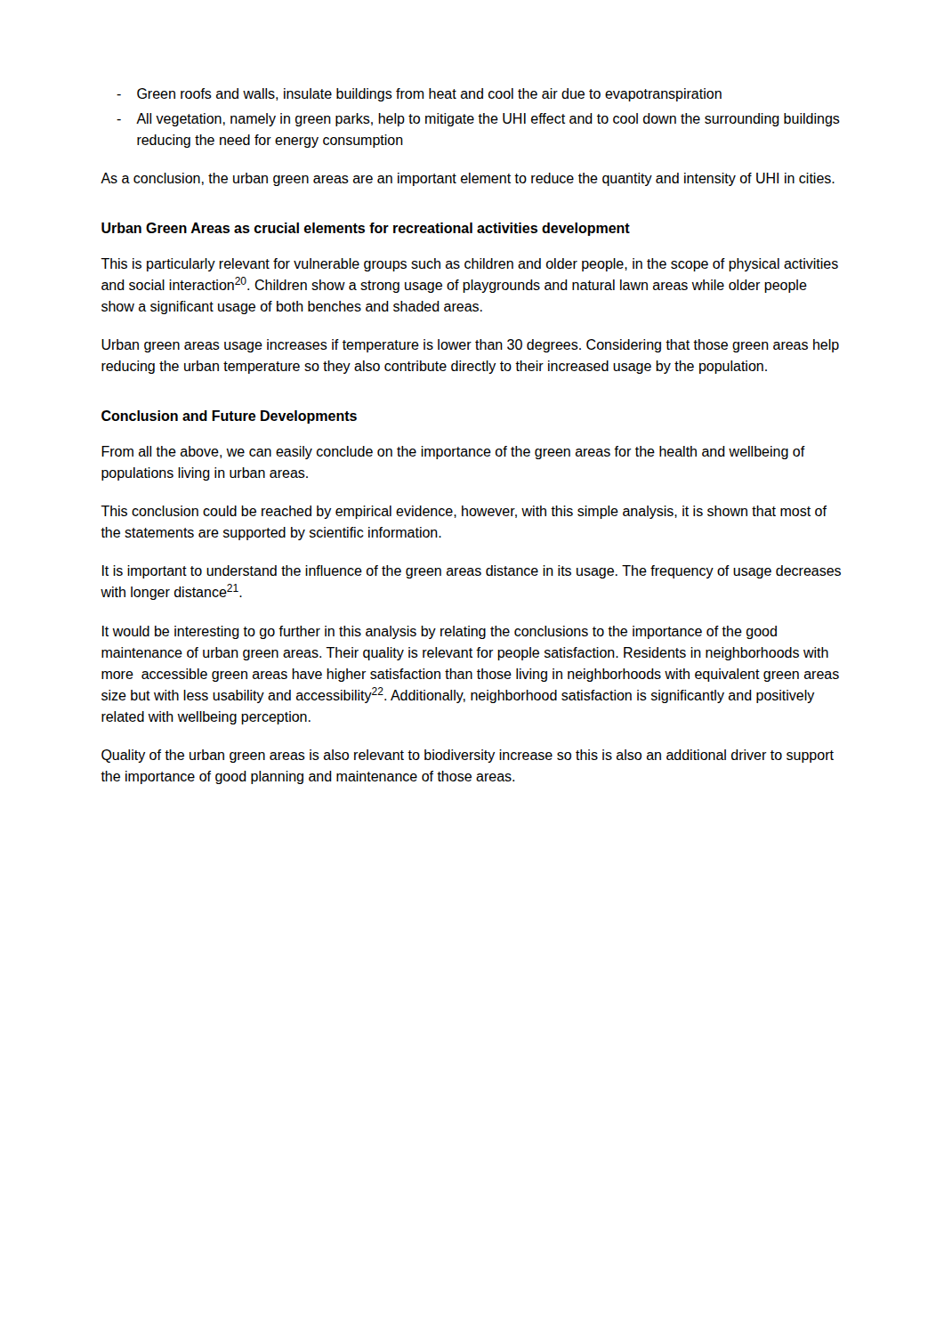Green roofs and walls, insulate buildings from heat and cool the air due to evapotranspiration
All vegetation, namely in green parks, help to mitigate the UHI effect and to cool down the surrounding buildings reducing the need for energy consumption
As a conclusion, the urban green areas are an important element to reduce the quantity and intensity of UHI in cities.
Urban Green Areas as crucial elements for recreational activities development
This is particularly relevant for vulnerable groups such as children and older people, in the scope of physical activities and social interaction20. Children show a strong usage of playgrounds and natural lawn areas while older people show a significant usage of both benches and shaded areas.
Urban green areas usage increases if temperature is lower than 30 degrees. Considering that those green areas help reducing the urban temperature so they also contribute directly to their increased usage by the population.
Conclusion and Future Developments
From all the above, we can easily conclude on the importance of the green areas for the health and wellbeing of populations living in urban areas.
This conclusion could be reached by empirical evidence, however, with this simple analysis, it is shown that most of the statements are supported by scientific information.
It is important to understand the influence of the green areas distance in its usage. The frequency of usage decreases with longer distance21.
It would be interesting to go further in this analysis by relating the conclusions to the importance of the good maintenance of urban green areas. Their quality is relevant for people satisfaction. Residents in neighborhoods with more accessible green areas have higher satisfaction than those living in neighborhoods with equivalent green areas size but with less usability and accessibility22. Additionally, neighborhood satisfaction is significantly and positively related with wellbeing perception.
Quality of the urban green areas is also relevant to biodiversity increase so this is also an additional driver to support the importance of good planning and maintenance of those areas.